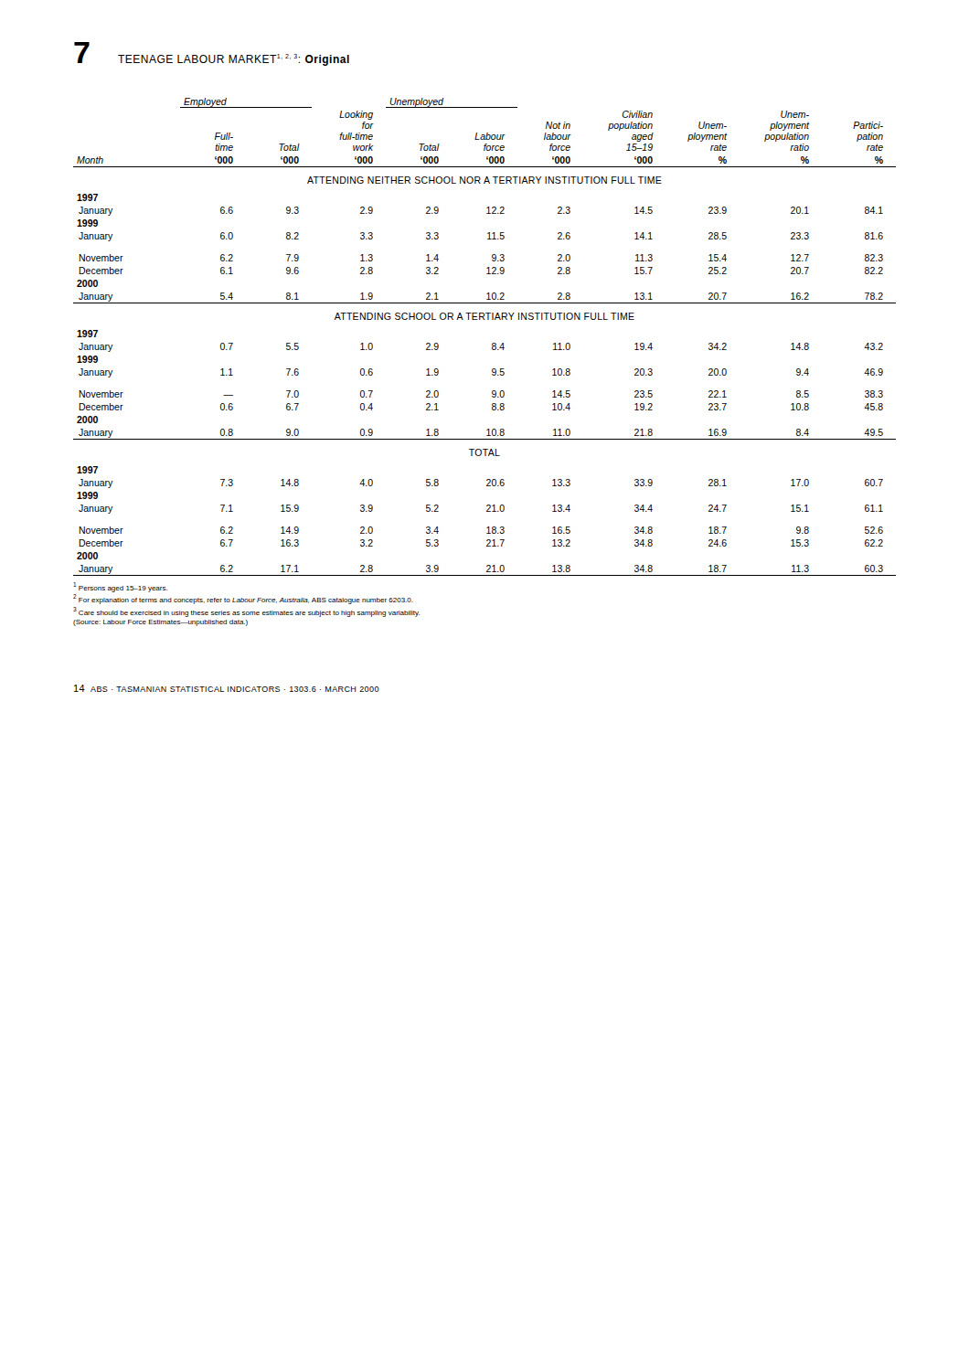7
TEENAGE LABOUR MARKET1, 2, 3: Original
| | Employed | | Unemployed | |
| --- | --- | --- | --- | --- |
| | Full- time | Total | Looking for full-time work | Total | Labour force | Not in labour force | Civilian population aged 15–19 | Unem- ployment rate | Unem- ployment population ratio | Partici- pation rate |
| Month | ‘000 | ‘000 | ‘000 | ‘000 | ‘000 | ‘000 | ‘000 | % | % | % |
| ATTENDING NEITHER SCHOOL NOR A TERTIARY INSTITUTION FULL TIME |
| 1997 | |
| January | 6.6 | 9.3 | 2.9 | 2.9 | 12.2 | 2.3 | 14.5 | 23.9 | 20.1 | 84.1 |
| 1999 | |
| January | 6.0 | 8.2 | 3.3 | 3.3 | 11.5 | 2.6 | 14.1 | 28.5 | 23.3 | 81.6 |
| November | 6.2 | 7.9 | 1.3 | 1.4 | 9.3 | 2.0 | 11.3 | 15.4 | 12.7 | 82.3 |
| December | 6.1 | 9.6 | 2.8 | 3.2 | 12.9 | 2.8 | 15.7 | 25.2 | 20.7 | 82.2 |
| 2000 | |
| January | 5.4 | 8.1 | 1.9 | 2.1 | 10.2 | 2.8 | 13.1 | 20.7 | 16.2 | 78.2 |
| ATTENDING SCHOOL OR A TERTIARY INSTITUTION FULL TIME |
| 1997 | |
| January | 0.7 | 5.5 | 1.0 | 2.9 | 8.4 | 11.0 | 19.4 | 34.2 | 14.8 | 43.2 |
| 1999 | |
| January | 1.1 | 7.6 | 0.6 | 1.9 | 9.5 | 10.8 | 20.3 | 20.0 | 9.4 | 46.9 |
| November | — | 7.0 | 0.7 | 2.0 | 9.0 | 14.5 | 23.5 | 22.1 | 8.5 | 38.3 |
| December | 0.6 | 6.7 | 0.4 | 2.1 | 8.8 | 10.4 | 19.2 | 23.7 | 10.8 | 45.8 |
| 2000 | |
| January | 0.8 | 9.0 | 0.9 | 1.8 | 10.8 | 11.0 | 21.8 | 16.9 | 8.4 | 49.5 |
| TOTAL |
| 1997 | |
| January | 7.3 | 14.8 | 4.0 | 5.8 | 20.6 | 13.3 | 33.9 | 28.1 | 17.0 | 60.7 |
| 1999 | |
| January | 7.1 | 15.9 | 3.9 | 5.2 | 21.0 | 13.4 | 34.4 | 24.7 | 15.1 | 61.1 |
| November | 6.2 | 14.9 | 2.0 | 3.4 | 18.3 | 16.5 | 34.8 | 18.7 | 9.8 | 52.6 |
| December | 6.7 | 16.3 | 3.2 | 5.3 | 21.7 | 13.2 | 34.8 | 24.6 | 15.3 | 62.2 |
| 2000 | |
| January | 6.2 | 17.1 | 2.8 | 3.9 | 21.0 | 13.8 | 34.8 | 18.7 | 11.3 | 60.3 |
1 Persons aged 15–19 years.
2 For explanation of terms and concepts, refer to Labour Force, Australia, ABS catalogue number 6203.0.
3 Care should be exercised in using these series as some estimates are subject to high sampling variability.
(Source: Labour Force Estimates—unpublished data.)
14 ABS · TASMANIAN STATISTICAL INDICATORS · 1303.6 · MARCH 2000